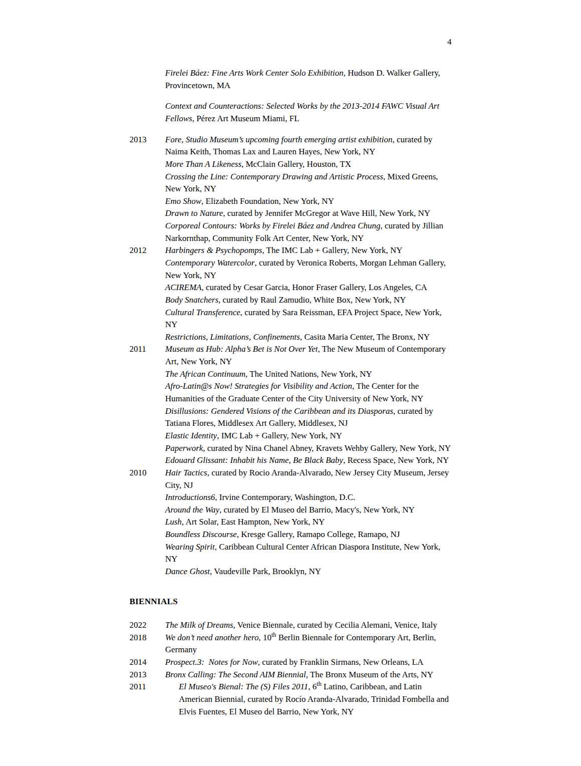4
Firelei Báez: Fine Arts Work Center Solo Exhibition, Hudson D. Walker Gallery, Provincetown, MA
Context and Counteractions: Selected Works by the 2013-2014 FAWC Visual Art Fellows, Pérez Art Museum Miami, FL
2013
Fore, Studio Museum’s upcoming fourth emerging artist exhibition, curated by Naima Keith, Thomas Lax and Lauren Hayes, New York, NY
More Than A Likeness, McClain Gallery, Houston, TX
Crossing the Line: Contemporary Drawing and Artistic Process, Mixed Greens, New York, NY
Emo Show, Elizabeth Foundation, New York, NY
Drawn to Nature, curated by Jennifer McGregor at Wave Hill, New York, NY
Corporeal Contours: Works by Firelei Báez and Andrea Chung, curated by Jillian Narkornthap, Community Folk Art Center, New York, NY
2012
Harbingers & Psychopomps, The IMC Lab + Gallery, New York, NY
Contemporary Watercolor, curated by Veronica Roberts, Morgan Lehman Gallery, New York, NY
ACIREMA, curated by Cesar Garcia, Honor Fraser Gallery, Los Angeles, CA
Body Snatchers, curated by Raul Zamudio, White Box, New York, NY
Cultural Transference, curated by Sara Reissman, EFA Project Space, New York, NY
Restrictions, Limitations, Confinements, Casita Maria Center, The Bronx, NY
2011
Museum as Hub: Alpha’s Bet is Not Over Yet, The New Museum of Contemporary Art, New York, NY
The African Continuum, The United Nations, New York, NY
Afro-Latin@s Now! Strategies for Visibility and Action, The Center for the Humanities of the Graduate Center of the City University of New York, NY
Disillusions: Gendered Visions of the Caribbean and its Diasporas, curated by Tatiana Flores, Middlesex Art Gallery, Middlesex, NJ
Elastic Identity, IMC Lab + Gallery, New York, NY
Paperwork, curated by Nina Chanel Abney, Kravets Wehby Gallery, New York, NY
Edouard Glissant: Inhabit his Name, Be Black Baby, Recess Space, New York, NY
2010
Hair Tactics, curated by Rocio Aranda-Alvarado, New Jersey City Museum, Jersey City, NJ
Introductions6, Irvine Contemporary, Washington, D.C.
Around the Way, curated by El Museo del Barrio, Macy's, New York, NY
Lush, Art Solar, East Hampton, New York, NY
Boundless Discourse, Kresge Gallery, Ramapo College, Ramapo, NJ
Wearing Spirit, Caribbean Cultural Center African Diaspora Institute, New York, NY
Dance Ghost, Vaudeville Park, Brooklyn, NY
BIENNIALS
2022
The Milk of Dreams, Venice Biennale, curated by Cecilia Alemani, Venice, Italy
2018
We don’t need another hero, 10th Berlin Biennale for Contemporary Art, Berlin, Germany
2014
Prospect.3: Notes for Now, curated by Franklin Sirmans, New Orleans, LA
2013
Bronx Calling: The Second AIM Biennial, The Bronx Museum of the Arts, NY
2011
El Museo's Bienal: The (S) Files 2011, 6th Latino, Caribbean, and Latin American Biennial, curated by Rocío Aranda-Alvarado, Trinidad Fombella and Elvis Fuentes, El Museo del Barrio, New York, NY